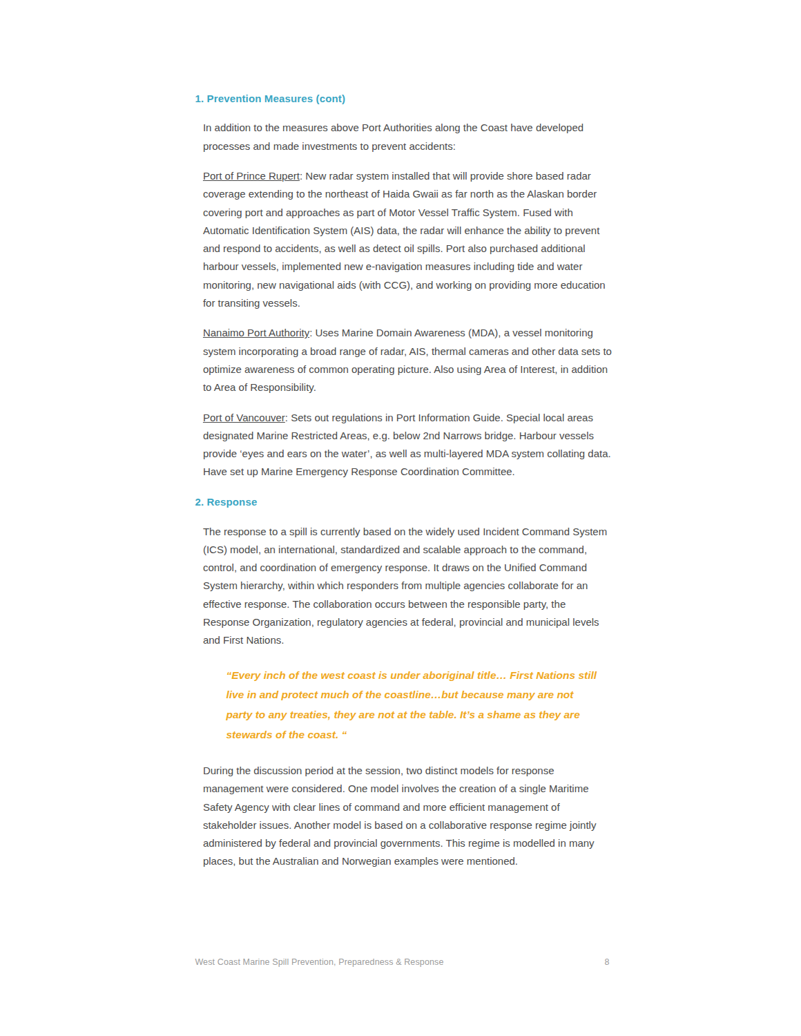1. Prevention Measures (cont)
In addition to the measures above Port Authorities along the Coast have developed processes and made investments to prevent accidents:
Port of Prince Rupert: New radar system installed that will provide shore based radar coverage extending to the northeast of Haida Gwaii as far north as the Alaskan border covering port and approaches as part of Motor Vessel Traffic System. Fused with Automatic Identification System (AIS) data, the radar will enhance the ability to prevent and respond to accidents, as well as detect oil spills. Port also purchased additional harbour vessels, implemented new e-navigation measures including tide and water monitoring, new navigational aids (with CCG), and working on providing more education for transiting vessels.
Nanaimo Port Authority: Uses Marine Domain Awareness (MDA), a vessel monitoring system incorporating a broad range of radar, AIS, thermal cameras and other data sets to optimize awareness of common operating picture. Also using Area of Interest, in addition to Area of Responsibility.
Port of Vancouver: Sets out regulations in Port Information Guide. Special local areas designated Marine Restricted Areas, e.g. below 2nd Narrows bridge. Harbour vessels provide ‘eyes and ears on the water’, as well as multi-layered MDA system collating data. Have set up Marine Emergency Response Coordination Committee.
2. Response
The response to a spill is currently based on the widely used Incident Command System (ICS) model, an international, standardized and scalable approach to the command, control, and coordination of emergency response. It draws on the Unified Command System hierarchy, within which responders from multiple agencies collaborate for an effective response. The collaboration occurs between the responsible party, the Response Organization, regulatory agencies at federal, provincial and municipal levels and First Nations.
“Every inch of the west coast is under aboriginal title… First Nations still live in and protect much of the coastline…but because many are not party to any treaties, they are not at the table. It’s a shame as they are stewards of the coast. “
During the discussion period at the session, two distinct models for response management were considered. One model involves the creation of a single Maritime Safety Agency with clear lines of command and more efficient management of stakeholder issues. Another model is based on a collaborative response regime jointly administered by federal and provincial governments. This regime is modelled in many places, but the Australian and Norwegian examples were mentioned.
West Coast Marine Spill Prevention, Preparedness & Response 8